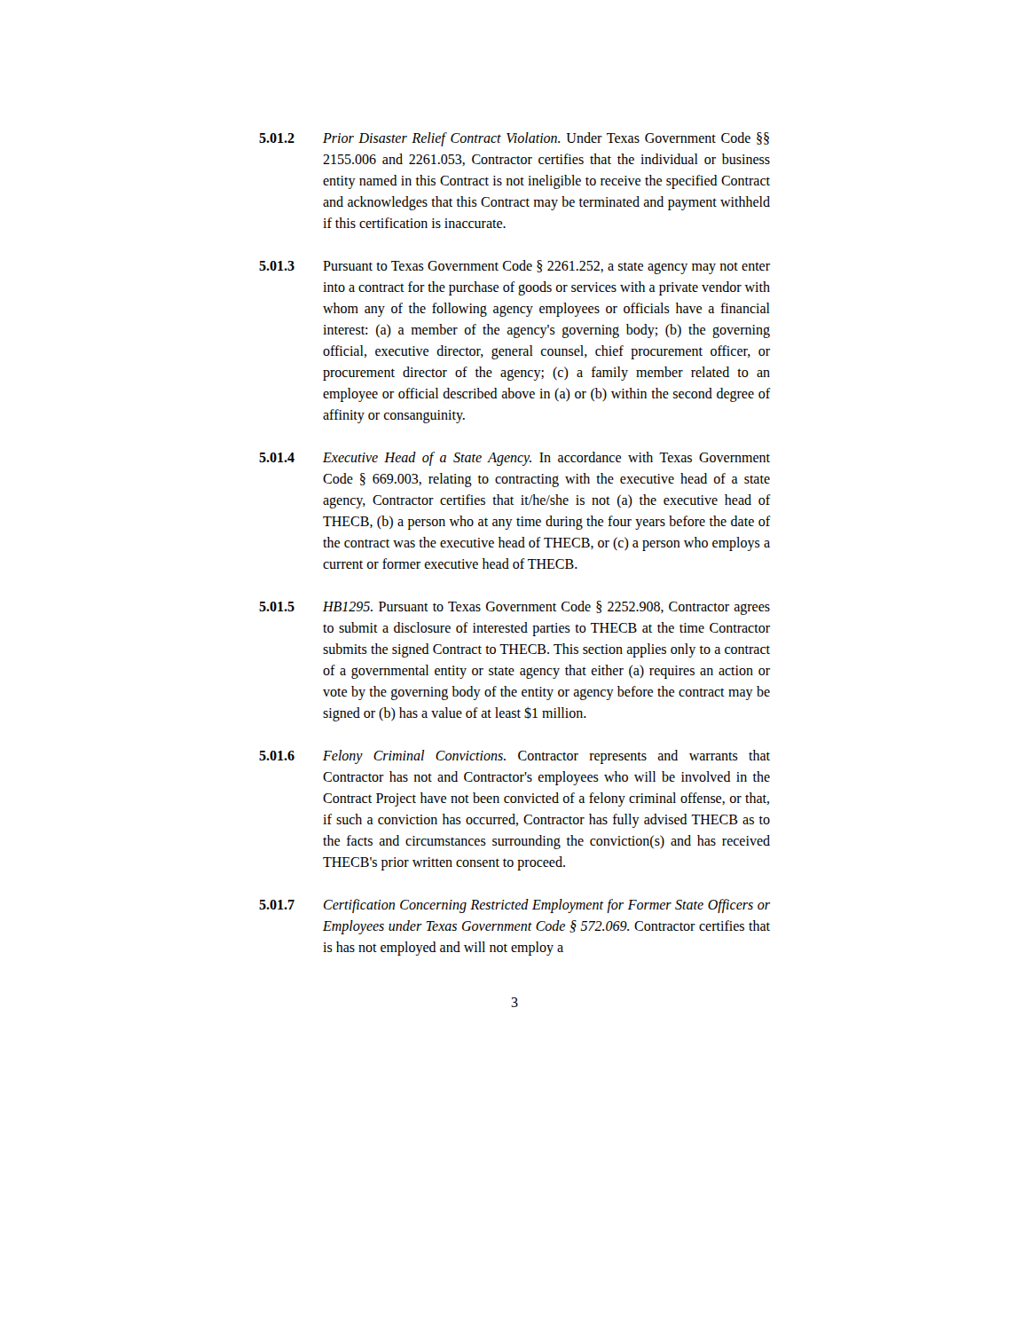5.01.2
Prior Disaster Relief Contract Violation. Under Texas Government Code §§ 2155.006 and 2261.053, Contractor certifies that the individual or business entity named in this Contract is not ineligible to receive the specified Contract and acknowledges that this Contract may be terminated and payment withheld if this certification is inaccurate.
5.01.3
Pursuant to Texas Government Code § 2261.252, a state agency may not enter into a contract for the purchase of goods or services with a private vendor with whom any of the following agency employees or officials have a financial interest: (a) a member of the agency's governing body; (b) the governing official, executive director, general counsel, chief procurement officer, or procurement director of the agency; (c) a family member related to an employee or official described above in (a) or (b) within the second degree of affinity or consanguinity.
5.01.4
Executive Head of a State Agency. In accordance with Texas Government Code § 669.003, relating to contracting with the executive head of a state agency, Contractor certifies that it/he/she is not (a) the executive head of THECB, (b) a person who at any time during the four years before the date of the contract was the executive head of THECB, or (c) a person who employs a current or former executive head of THECB.
5.01.5
HB1295. Pursuant to Texas Government Code § 2252.908, Contractor agrees to submit a disclosure of interested parties to THECB at the time Contractor submits the signed Contract to THECB. This section applies only to a contract of a governmental entity or state agency that either (a) requires an action or vote by the governing body of the entity or agency before the contract may be signed or (b) has a value of at least $1 million.
5.01.6
Felony Criminal Convictions. Contractor represents and warrants that Contractor has not and Contractor's employees who will be involved in the Contract Project have not been convicted of a felony criminal offense, or that, if such a conviction has occurred, Contractor has fully advised THECB as to the facts and circumstances surrounding the conviction(s) and has received THECB's prior written consent to proceed.
5.01.7
Certification Concerning Restricted Employment for Former State Officers or Employees under Texas Government Code § 572.069. Contractor certifies that is has not employed and will not employ a
3